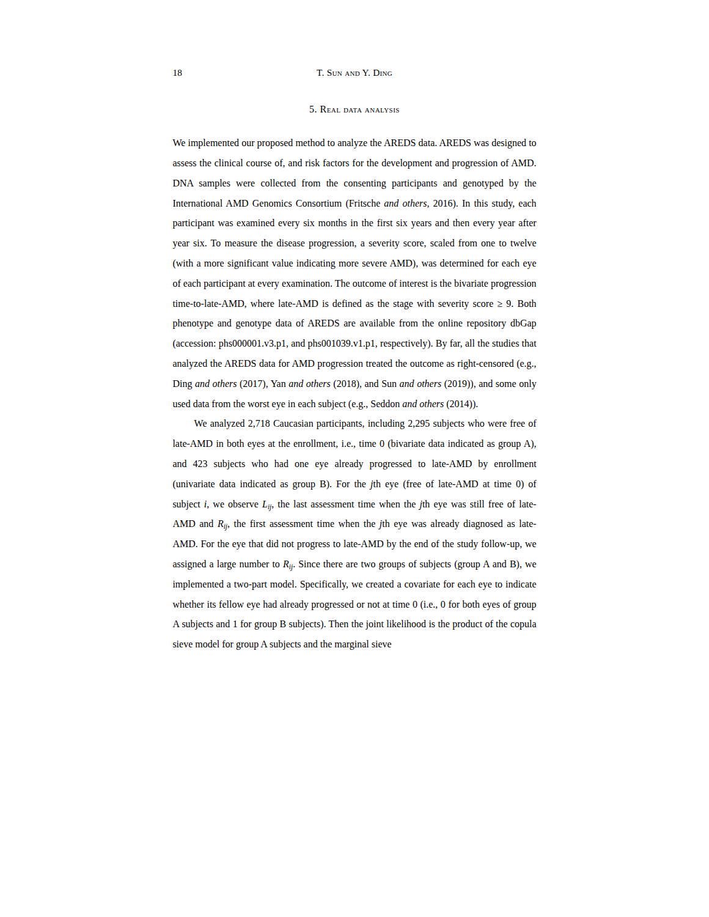18 T. Sun and Y. Ding
5. Real data analysis
We implemented our proposed method to analyze the AREDS data. AREDS was designed to assess the clinical course of, and risk factors for the development and progression of AMD. DNA samples were collected from the consenting participants and genotyped by the International AMD Genomics Consortium (Fritsche and others, 2016). In this study, each participant was examined every six months in the first six years and then every year after year six. To measure the disease progression, a severity score, scaled from one to twelve (with a more significant value indicating more severe AMD), was determined for each eye of each participant at every examination. The outcome of interest is the bivariate progression time-to-late-AMD, where late-AMD is defined as the stage with severity score ≥ 9. Both phenotype and genotype data of AREDS are available from the online repository dbGap (accession: phs000001.v3.p1, and phs001039.v1.p1, respectively). By far, all the studies that analyzed the AREDS data for AMD progression treated the outcome as right-censored (e.g., Ding and others (2017), Yan and others (2018), and Sun and others (2019)), and some only used data from the worst eye in each subject (e.g., Seddon and others (2014)).
We analyzed 2,718 Caucasian participants, including 2,295 subjects who were free of late-AMD in both eyes at the enrollment, i.e., time 0 (bivariate data indicated as group A), and 423 subjects who had one eye already progressed to late-AMD by enrollment (univariate data indicated as group B). For the jth eye (free of late-AMD at time 0) of subject i, we observe Lij, the last assessment time when the jth eye was still free of late-AMD and Rij, the first assessment time when the jth eye was already diagnosed as late-AMD. For the eye that did not progress to late-AMD by the end of the study follow-up, we assigned a large number to Rij. Since there are two groups of subjects (group A and B), we implemented a two-part model. Specifically, we created a covariate for each eye to indicate whether its fellow eye had already progressed or not at time 0 (i.e., 0 for both eyes of group A subjects and 1 for group B subjects). Then the joint likelihood is the product of the copula sieve model for group A subjects and the marginal sieve